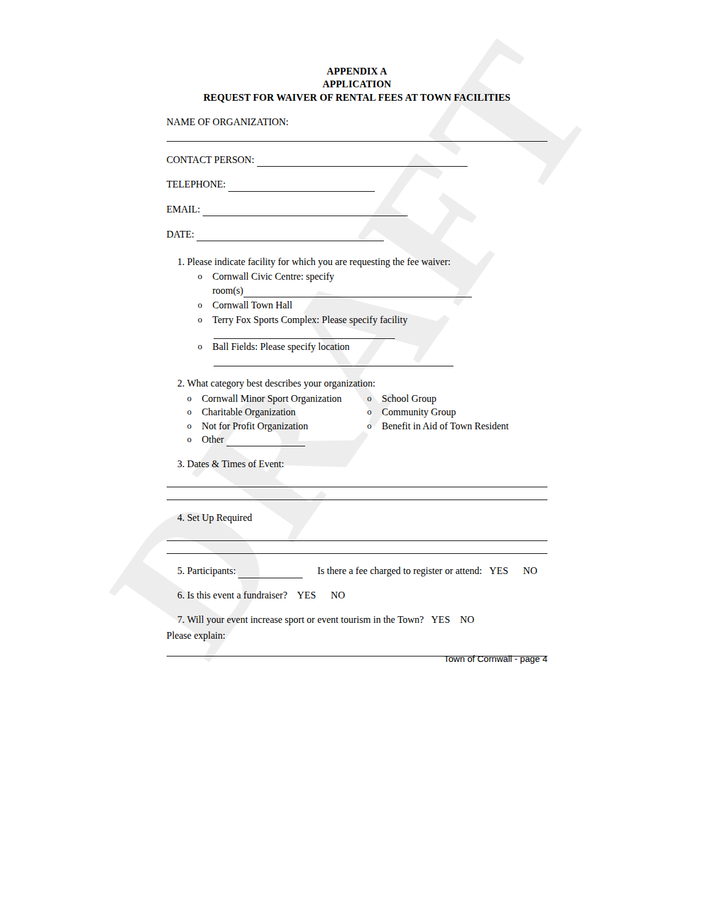DRAFT
APPENDIX A APPLICATION REQUEST FOR WAIVER OF RENTAL FEES AT TOWN FACILITIES
NAME OF ORGANIZATION:
CONTACT PERSON:
TELEPHONE:
EMAIL:
DATE:
Please indicate facility for which you are requesting the fee waiver:
Cornwall Civic Centre: specify
room(s)
Cornwall Town Hall
Terry Fox Sports Complex: Please specify facility
Ball Fields: Please specify location
What category best describes your organization:
Cornwall Minor Sport Organization
School Group
Charitable Organization
Community Group
Not for Profit Organization
Benefit in Aid of Town Resident
Other
Dates & Times of Event:
Set Up Required
Participants: Is there a fee charged to register or attend: YES NO
Is this event a fundraiser? YES NO
Will your event increase sport or event tourism in the Town? YES NO
Please explain:
Town of Cornwall - page 4